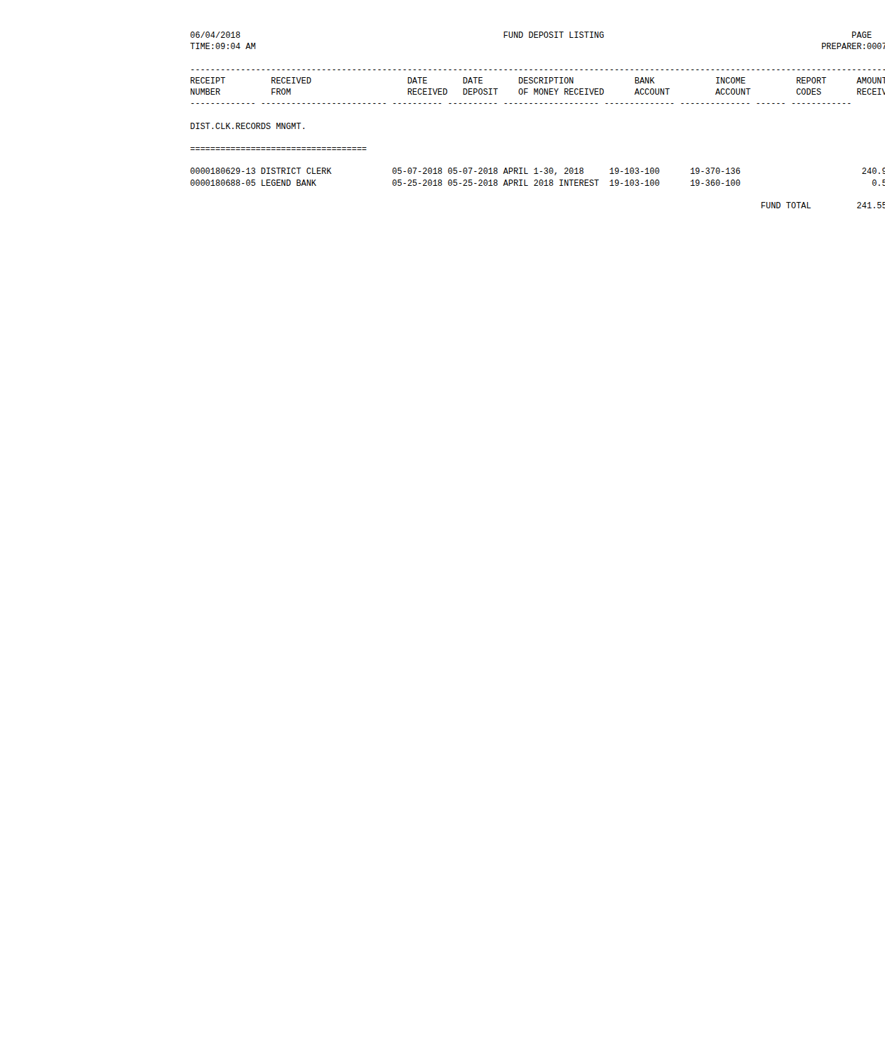06/04/2018                                                    FUND DEPOSIT LISTING                                                 PAGE    1
TIME:09:04 AM                                                                                                                PREPARER:0007

-------------------------------------------------------------------------------------------------------------------------------------------
RECEIPT         RECEIVED                   DATE       DATE       DESCRIPTION            BANK            INCOME          REPORT      AMOUNT
NUMBER          FROM                       RECEIVED   DEPOSIT    OF MONEY RECEIVED      ACCOUNT         ACCOUNT         CODES       RECEIVED
------------- ------------------------- ---------- ---------- ------------------- -------------- -------------- ------ ------------

DIST.CLK.RECORDS MNGMT.

===================================

0000180629-13 DISTRICT CLERK            05-07-2018 05-07-2018 APRIL 1-30, 2018     19-103-100      19-370-136                        240.96
0000180688-05 LEGEND BANK               05-25-2018 05-25-2018 APRIL 2018 INTEREST  19-103-100      19-360-100                          0.59

                                                                                                                 FUND TOTAL         241.55